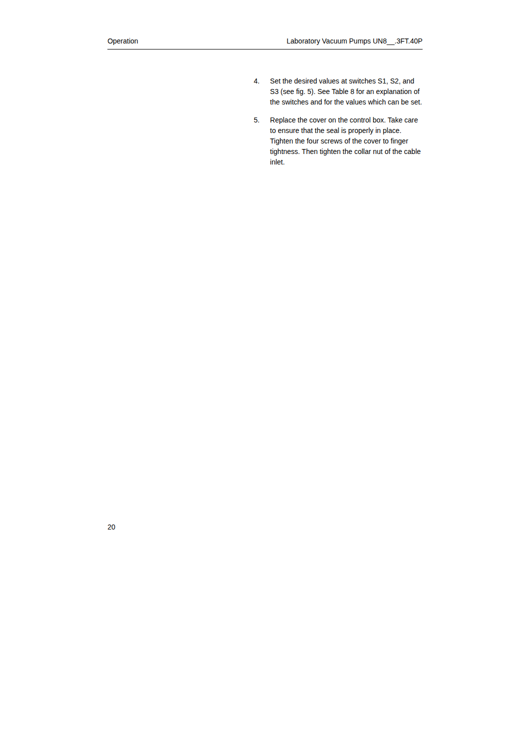Operation
Laboratory Vacuum Pumps UN8__.3FT.40P
4. Set the desired values at switches S1, S2, and S3 (see fig. 5). See Table 8 for an explanation of the switches and for the values which can be set.
5. Replace the cover on the control box. Take care to ensure that the seal is properly in place. Tighten the four screws of the cover to finger tightness. Then tighten the collar nut of the cable inlet.
20